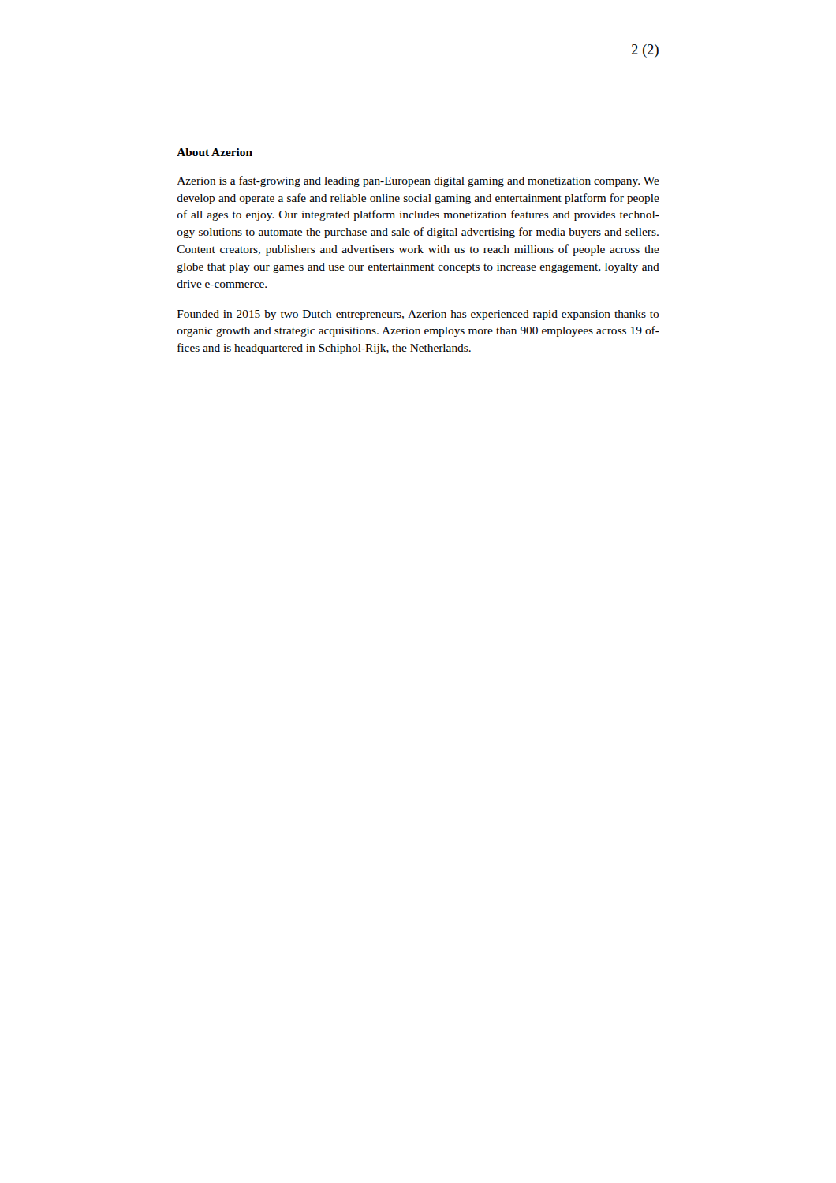2 (2)
About Azerion
Azerion is a fast-growing and leading pan-European digital gaming and monetization company. We develop and operate a safe and reliable online social gaming and entertainment platform for people of all ages to enjoy. Our integrated platform includes monetization features and provides technology solutions to automate the purchase and sale of digital advertising for media buyers and sellers. Content creators, publishers and advertisers work with us to reach millions of people across the globe that play our games and use our entertainment concepts to increase engagement, loyalty and drive e-commerce.
Founded in 2015 by two Dutch entrepreneurs, Azerion has experienced rapid expansion thanks to organic growth and strategic acquisitions. Azerion employs more than 900 employees across 19 offices and is headquartered in Schiphol-Rijk, the Netherlands.